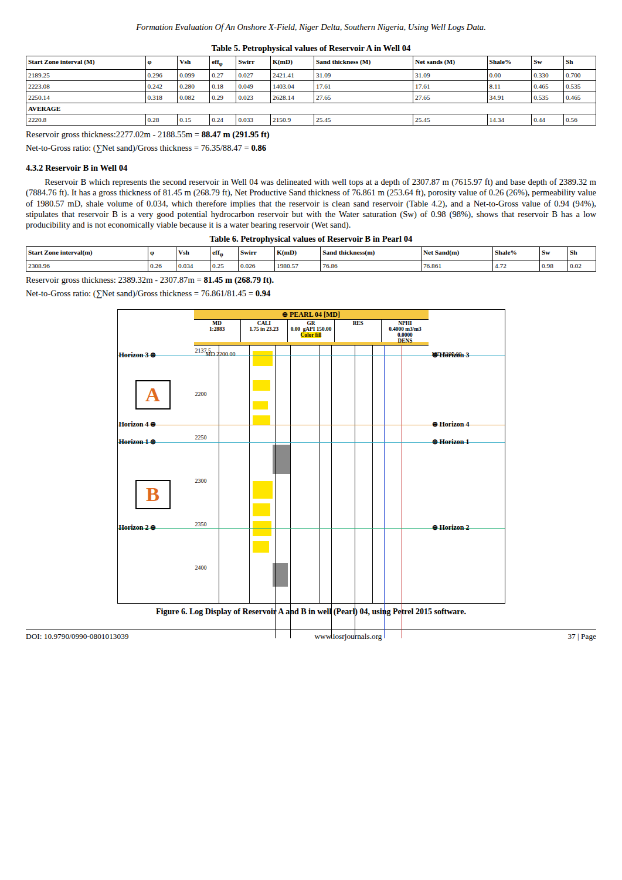Formation Evaluation Of An Onshore X-Field, Niger Delta, Southern Nigeria, Using Well Logs Data.
Table 5. Petrophysical values of Reservoir A in Well 04
| Start Zone interval (M) | φ | Vsh | eff φ | Swirr | K(mD) | Sand thickness (M) | Net sands (M) | Shale% | Sw | Sh |
| --- | --- | --- | --- | --- | --- | --- | --- | --- | --- | --- |
| 2189.25 | 0.296 | 0.099 | 0.27 | 0.027 | 2421.41 | 31.09 | 31.09 | 0.00 | 0.330 | 0.700 |
| 2223.08 | 0.242 | 0.280 | 0.18 | 0.049 | 1403.04 | 17.61 | 17.61 | 8.11 | 0.465 | 0.535 |
| 2250.14 | 0.318 | 0.082 | 0.29 | 0.023 | 2628.14 | 27.65 | 27.65 | 34.91 | 0.535 | 0.465 |
| AVERAGE |
| 2220.8 | 0.28 | 0.15 | 0.24 | 0.033 | 2150.9 | 25.45 | 25.45 | 14.34 | 0.44 | 0.56 |
Reservoir gross thickness:2277.02m - 2188.55m = 88.47 m (291.95 ft)
Net-to-Gross ratio: (∑Net sand)/Gross thickness = 76.35/88.47 = 0.86
4.3.2 Reservoir B in Well 04
Reservoir B which represents the second reservoir in Well 04 was delineated with well tops at a depth of 2307.87 m (7615.97 ft) and base depth of 2389.32 m (7884.76 ft). It has a gross thickness of 81.45 m (268.79 ft), Net Productive Sand thickness of 76.861 m (253.64 ft), porosity value of 0.26 (26%), permeability value of 1980.57 mD, shale volume of 0.034, which therefore implies that the reservoir is clean sand reservoir (Table 4.2), and a Net-to-Gross value of 0.94 (94%), stipulates that reservoir B is a very good potential hydrocarbon reservoir but with the Water saturation (Sw) of 0.98 (98%), shows that reservoir B has a low producibility and is not economically viable because it is a water bearing reservoir (Wet sand).
Table 6. Petrophysical values of Reservoir B in Pearl 04
| Start Zone interval(m) | φ | Vsh | eff φ | Swirr | K(mD) | Sand thickness(m) | Net Sand(m) | Shale% | Sw | Sh |
| --- | --- | --- | --- | --- | --- | --- | --- | --- | --- | --- |
| 2308.96 | 0.26 | 0.034 | 0.25 | 0.026 | 1980.57 | 76.86 | 76.861 | 4.72 | 0.98 | 0.02 |
Reservoir gross thickness: 2389.32m - 2307.87m = 81.45 m (268.79 ft).
Net-to-Gross ratio: (∑Net sand)/Gross thickness = 76.861/81.45 = 0.94
⊕ PEARL 04 [MD]
MD
1:2883
CALI
1.75 in 23.23
GR
0.00 gAPI 150.00
Color fill
RES
NPHI
0.4000 m3/m3 0.0000
DENS
2137.5
2200
2250
2300
2350
2400
Horizon 3 ⊕
⊕ Horizon 3
MD 2200.00
MD 2200.00
Horizon 4 ⊕
⊕ Horizon 4
Horizon 1 ⊕
⊕ Horizon 1
Horizon 2 ⊕
⊕ Horizon 2
A
B
Figure 6. Log Display of Reservoir A and B in well (Pearl) 04, using Petrel 2015 software.
DOI: 10.9790/0990-0801013039
www.iosrjournals.org
37 | Page